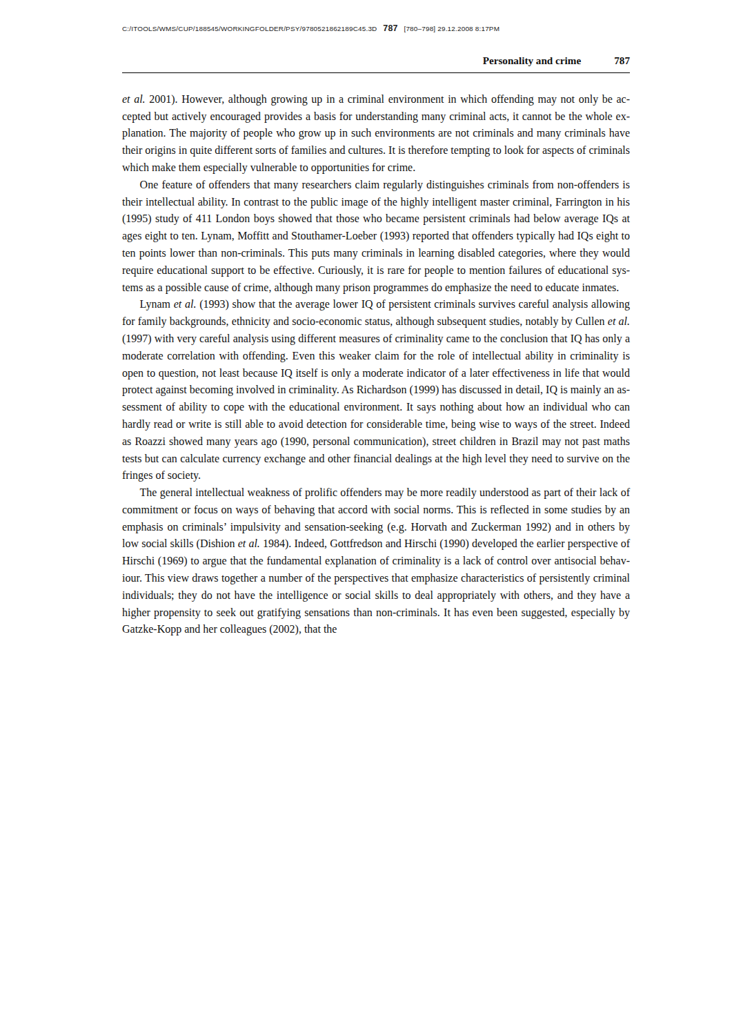C:/ITOOLS/WMS/CUP/188545/WORKINGFOLDER/PSY/9780521862189C45.3D 787 [780–798] 29.12.2008 8:17PM
Personality and crime 787
et al. 2001). However, although growing up in a criminal environment in which offending may not only be accepted but actively encouraged provides a basis for understanding many criminal acts, it cannot be the whole explanation. The majority of people who grow up in such environments are not criminals and many criminals have their origins in quite different sorts of families and cultures. It is therefore tempting to look for aspects of criminals which make them especially vulnerable to opportunities for crime.
One feature of offenders that many researchers claim regularly distinguishes criminals from non-offenders is their intellectual ability. In contrast to the public image of the highly intelligent master criminal, Farrington in his (1995) study of 411 London boys showed that those who became persistent criminals had below average IQs at ages eight to ten. Lynam, Moffitt and Stouthamer-Loeber (1993) reported that offenders typically had IQs eight to ten points lower than non-criminals. This puts many criminals in learning disabled categories, where they would require educational support to be effective. Curiously, it is rare for people to mention failures of educational systems as a possible cause of crime, although many prison programmes do emphasize the need to educate inmates.
Lynam et al. (1993) show that the average lower IQ of persistent criminals survives careful analysis allowing for family backgrounds, ethnicity and socio-economic status, although subsequent studies, notably by Cullen et al. (1997) with very careful analysis using different measures of criminality came to the conclusion that IQ has only a moderate correlation with offending. Even this weaker claim for the role of intellectual ability in criminality is open to question, not least because IQ itself is only a moderate indicator of a later effectiveness in life that would protect against becoming involved in criminality. As Richardson (1999) has discussed in detail, IQ is mainly an assessment of ability to cope with the educational environment. It says nothing about how an individual who can hardly read or write is still able to avoid detection for considerable time, being wise to ways of the street. Indeed as Roazzi showed many years ago (1990, personal communication), street children in Brazil may not past maths tests but can calculate currency exchange and other financial dealings at the high level they need to survive on the fringes of society.
The general intellectual weakness of prolific offenders may be more readily understood as part of their lack of commitment or focus on ways of behaving that accord with social norms. This is reflected in some studies by an emphasis on criminals’ impulsivity and sensation-seeking (e.g. Horvath and Zuckerman 1992) and in others by low social skills (Dishion et al. 1984). Indeed, Gottfredson and Hirschi (1990) developed the earlier perspective of Hirschi (1969) to argue that the fundamental explanation of criminality is a lack of control over antisocial behaviour. This view draws together a number of the perspectives that emphasize characteristics of persistently criminal individuals; they do not have the intelligence or social skills to deal appropriately with others, and they have a higher propensity to seek out gratifying sensations than non-criminals. It has even been suggested, especially by Gatzke-Kopp and her colleagues (2002), that the